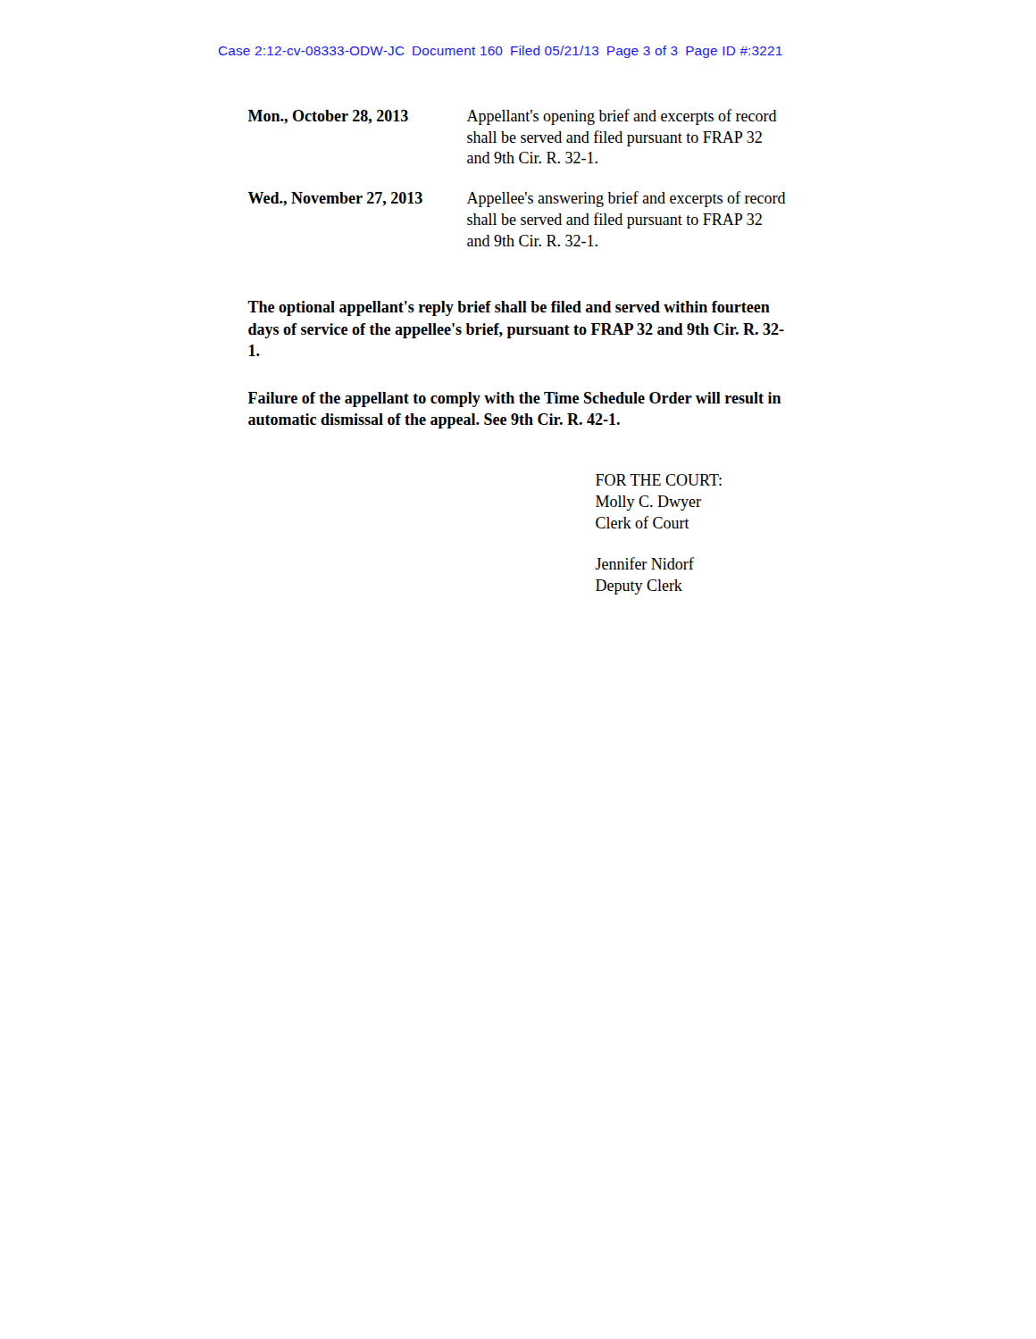Case 2:12-cv-08333-ODW-JC Document 160 Filed 05/21/13 Page 3 of 3 Page ID #:3221
| Mon., October 28, 2013 | Appellant's opening brief and excerpts of record shall be served and filed pursuant to FRAP 32 and 9th Cir. R. 32-1. |
| Wed., November 27, 2013 | Appellee's answering brief and excerpts of record shall be served and filed pursuant to FRAP 32 and 9th Cir. R. 32-1. |
The optional appellant's reply brief shall be filed and served within fourteen days of service of the appellee's brief, pursuant to FRAP 32 and 9th Cir. R. 32-1.
Failure of the appellant to comply with the Time Schedule Order will result in automatic dismissal of the appeal. See 9th Cir. R. 42-1.
FOR THE COURT:
Molly C. Dwyer
Clerk of Court
Jennifer Nidorf
Deputy Clerk